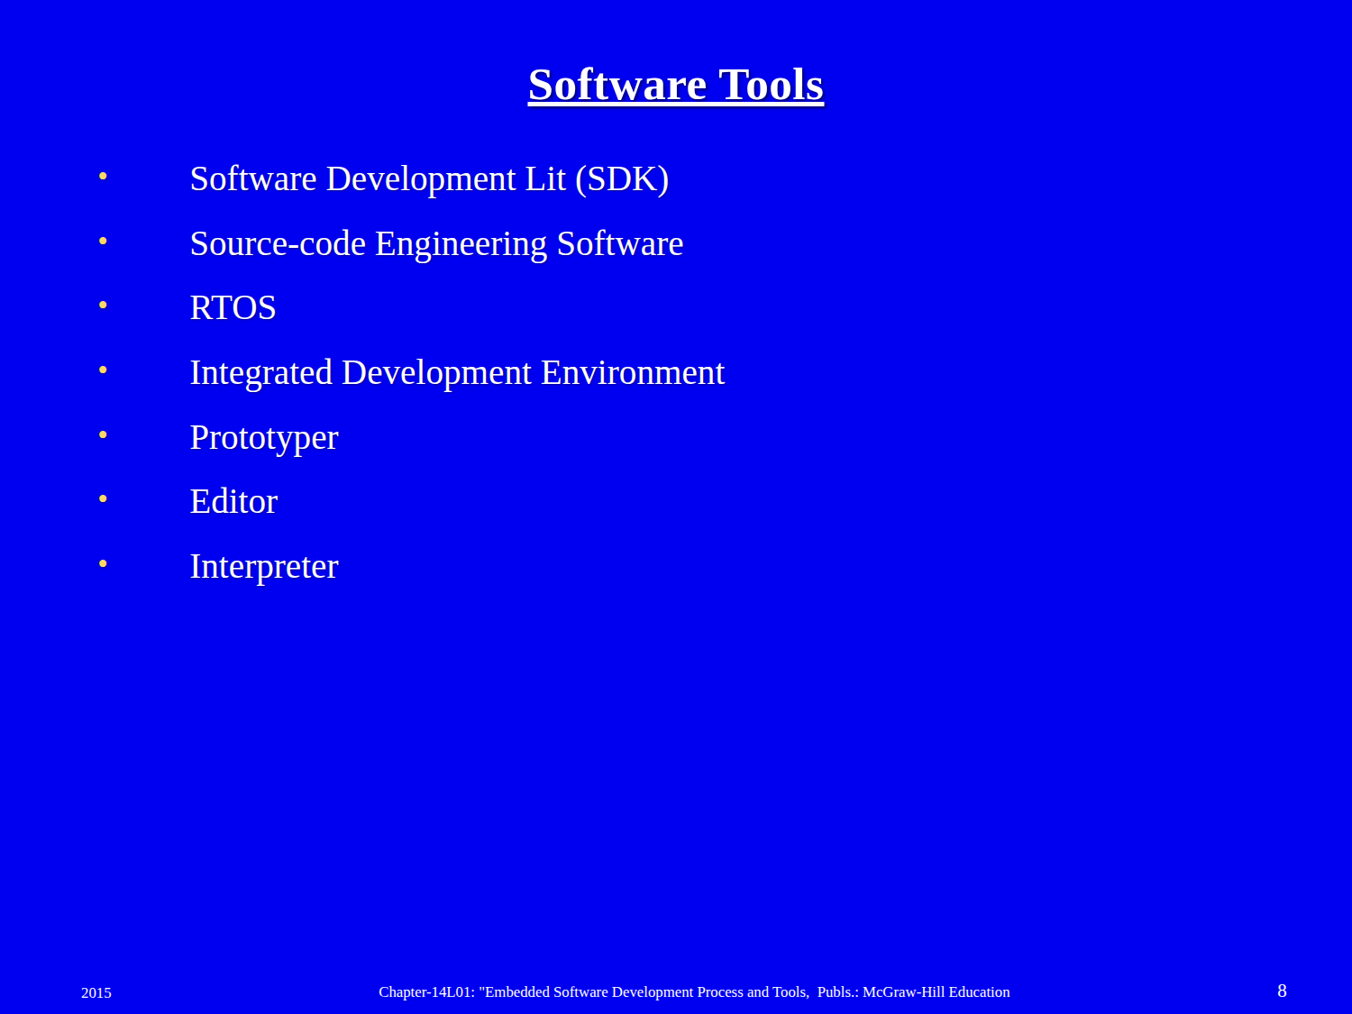Software Tools
Software Development Lit (SDK)
Source-code Engineering Software
RTOS
Integrated Development Environment
Prototyper
Editor
Interpreter
2015
Chapter-14L01: "Embedded Software Development Process and Tools, Publs.: McGraw-Hill Education
8